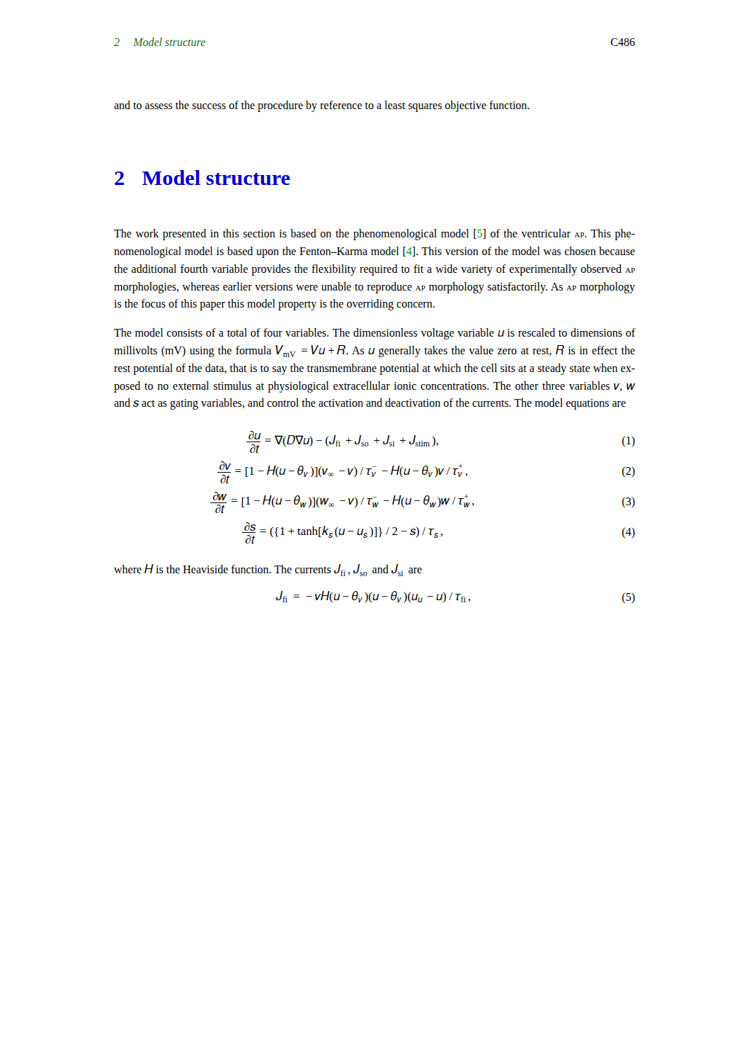2 Model structure C486
and to assess the success of the procedure by reference to a least squares objective function.
2 Model structure
The work presented in this section is based on the phenomenological model [5] of the ventricular ap. This phenomenological model is based upon the Fenton–Karma model [4]. This version of the model was chosen because the additional fourth variable provides the flexibility required to fit a wide variety of experimentally observed ap morphologies, whereas earlier versions were unable to reproduce ap morphology satisfactorily. As ap morphology is the focus of this paper this model property is the overriding concern.
The model consists of a total of four variables. The dimensionless voltage variable u is rescaled to dimensions of millivolts (mV) using the formula VmV=Vu+R. As u generally takes the value zero at rest, R is in effect the rest potential of the data, that is to say the transmembrane potential at which the cell sits at a steady state when exposed to no external stimulus at physiological extracellular ionic concentrations. The other three variables v, w and s act as gating variables, and control the activation and deactivation of the currents. The model equations are
| ∂ u ∂ t = ∇ ( D ∇ u ) − ( J fi + J so + J si + J stim ) , | (1) |
| ∂ v ∂ t = [ 1 − H ( u − θ v ) ] ( v ∞ − v ) / τ v − − H ( u − θ v ) v / τ v + , | (2) |
| ∂ w ∂ t = [ 1 − H ( u − θ w ) ] ( w ∞ − v ) / τ w − − H ( u − θ w ) w / τ w + , | (3) |
| ∂ s ∂ t = ( { 1 + tanh [ k s ( u − u s ) ] } / 2 − s ) / τ s , | (4) |
where H is the Heaviside function. The currents Jfi, Jso and Jsi are
Jfi = −vH(u−θv) (u−θv) (uu−u) /τfi , (5)